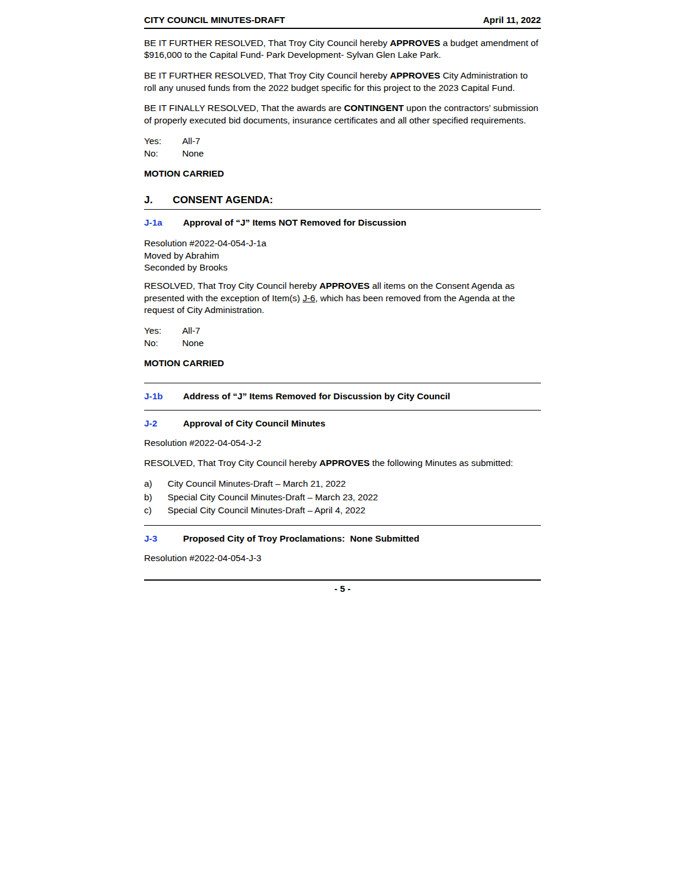City Council Minutes-Draft
April 11, 2022
BE IT FURTHER RESOLVED, That Troy City Council hereby APPROVES a budget amendment of $916,000 to the Capital Fund- Park Development- Sylvan Glen Lake Park.
BE IT FURTHER RESOLVED, That Troy City Council hereby APPROVES City Administration to roll any unused funds from the 2022 budget specific for this project to the 2023 Capital Fund.
BE IT FINALLY RESOLVED, That the awards are CONTINGENT upon the contractors’ submission of properly executed bid documents, insurance certificates and all other specified requirements.
Yes: All-7
No: None
MOTION CARRIED
J. CONSENT AGENDA:
J-1a Approval of “J” Items NOT Removed for Discussion
Resolution #2022-04-054-J-1a
Moved by Abrahim
Seconded by Brooks
RESOLVED, That Troy City Council hereby APPROVES all items on the Consent Agenda as presented with the exception of Item(s) J-6, which has been removed from the Agenda at the request of City Administration.
Yes: All-7
No: None
MOTION CARRIED
J-1b Address of “J” Items Removed for Discussion by City Council
J-2 Approval of City Council Minutes
Resolution #2022-04-054-J-2
RESOLVED, That Troy City Council hereby APPROVES the following Minutes as submitted:
a) City Council Minutes-Draft – March 21, 2022
b) Special City Council Minutes-Draft – March 23, 2022
c) Special City Council Minutes-Draft – April 4, 2022
J-3 Proposed City of Troy Proclamations: None Submitted
Resolution #2022-04-054-J-3
- 5 -